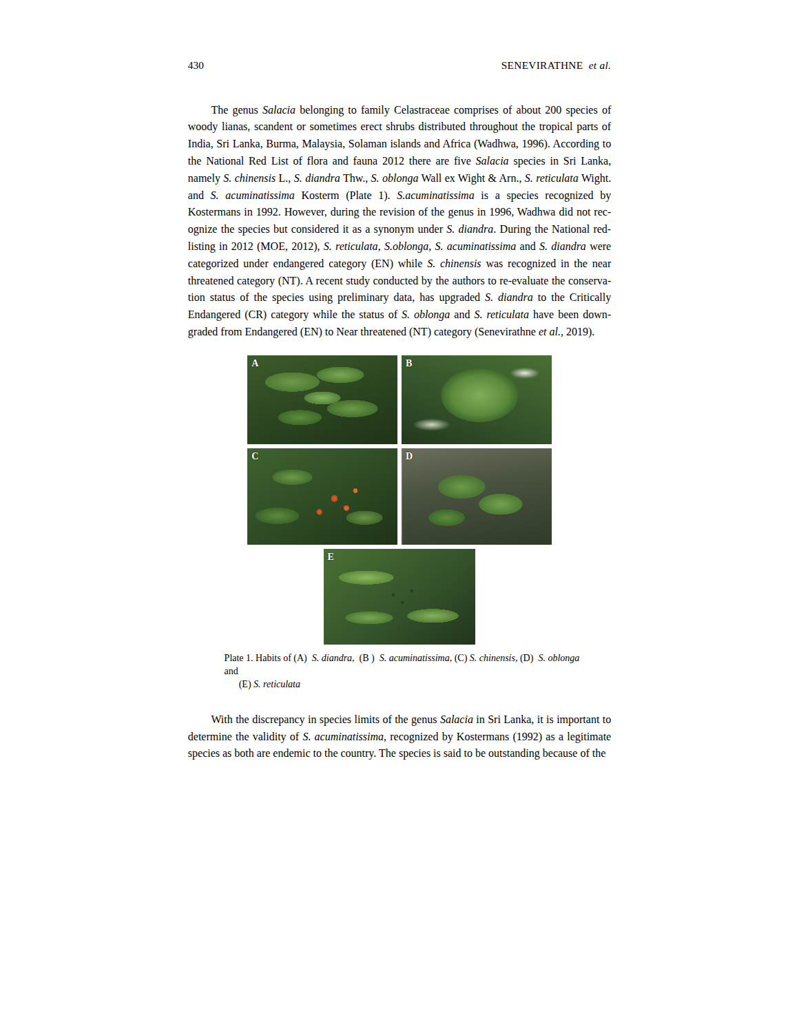430
SENEVIRATHNE et al.
The genus Salacia belonging to family Celastraceae comprises of about 200 species of woody lianas, scandent or sometimes erect shrubs distributed throughout the tropical parts of India, Sri Lanka, Burma, Malaysia, Solaman islands and Africa (Wadhwa, 1996). According to the National Red List of flora and fauna 2012 there are five Salacia species in Sri Lanka, namely S. chinensis L., S. diandra Thw., S. oblonga Wall ex Wight & Arn., S. reticulata Wight. and S. acuminatissima Kosterm (Plate 1). S.acuminatissima is a species recognized by Kostermans in 1992. However, during the revision of the genus in 1996, Wadhwa did not recognize the species but considered it as a synonym under S. diandra. During the National red-listing in 2012 (MOE, 2012), S. reticulata, S.oblonga, S. acuminatissima and S. diandra were categorized under endangered category (EN) while S. chinensis was recognized in the near threatened category (NT). A recent study conducted by the authors to re-evaluate the conservation status of the species using preliminary data, has upgraded S. diandra to the Critically Endangered (CR) category while the status of S. oblonga and S. reticulata have been downgraded from Endangered (EN) to Near threatened (NT) category (Senevirathne et al., 2019).
A
B
C
D
E
Plate 1. Habits of (A) S. diandra, (B ) S. acuminatissima, (C) S. chinensis, (D) S. oblonga and (E) S. reticulata
With the discrepancy in species limits of the genus Salacia in Sri Lanka, it is important to determine the validity of S. acuminatissima, recognized by Kostermans (1992) as a legitimate species as both are endemic to the country. The species is said to be outstanding because of the